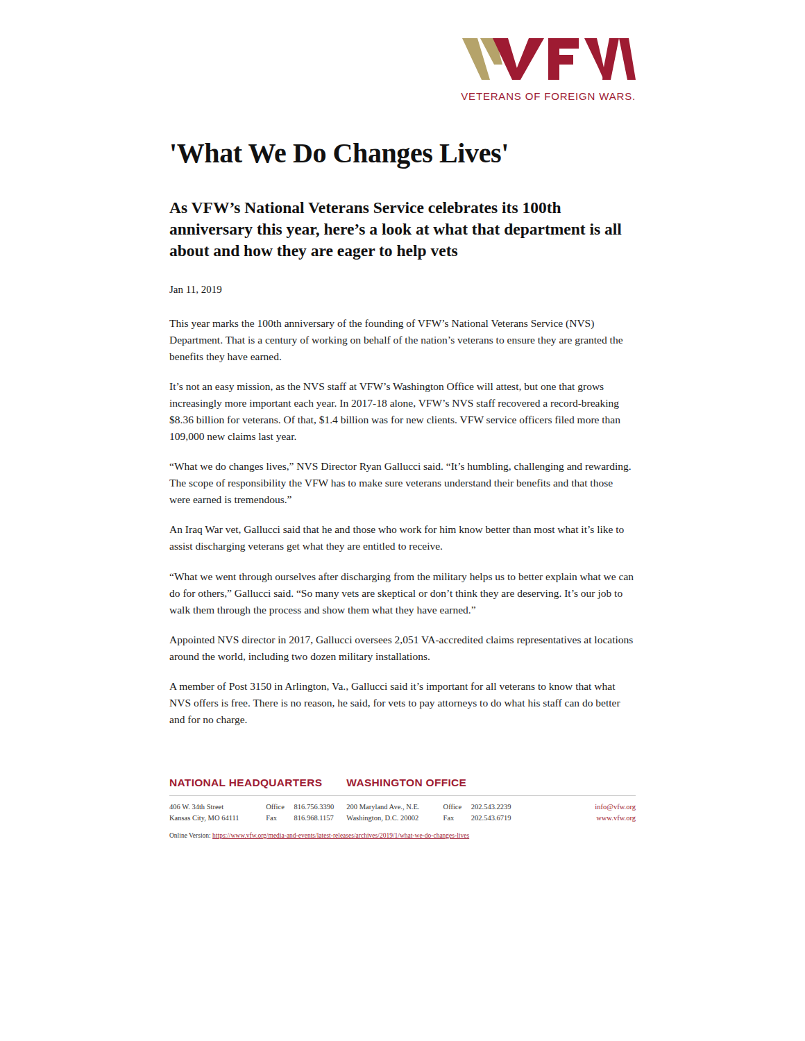Veterans of Foreign Wars.
'What We Do Changes Lives'
As VFW’s National Veterans Service celebrates its 100th anniversary this year, here’s a look at what that department is all about and how they are eager to help vets
Jan 11, 2019
This year marks the 100th anniversary of the founding of VFW’s National Veterans Service (NVS) Department. That is a century of working on behalf of the nation’s veterans to ensure they are granted the benefits they have earned.
It’s not an easy mission, as the NVS staff at VFW’s Washington Office will attest, but one that grows increasingly more important each year. In 2017-18 alone, VFW’s NVS staff recovered a record-breaking $8.36 billion for veterans. Of that, $1.4 billion was for new clients. VFW service officers filed more than 109,000 new claims last year.
“What we do changes lives,” NVS Director Ryan Gallucci said. “It’s humbling, challenging and rewarding. The scope of responsibility the VFW has to make sure veterans understand their benefits and that those were earned is tremendous.”
An Iraq War vet, Gallucci said that he and those who work for him know better than most what it’s like to assist discharging veterans get what they are entitled to receive.
“What we went through ourselves after discharging from the military helps us to better explain what we can do for others,” Gallucci said. “So many vets are skeptical or don’t think they are deserving. It’s our job to walk them through the process and show them what they have earned.”
Appointed NVS director in 2017, Gallucci oversees 2,051 VA-accredited claims representatives at locations around the world, including two dozen military installations.
A member of Post 3150 in Arlington, Va., Gallucci said it’s important for all veterans to know that what NVS offers is free. There is no reason, he said, for vets to pay attorneys to do what his staff can do better and for no charge.
National Headquarters
Washington Office
406 W. 34th Street
Kansas City, MO 64111
Office
Fax
816.756.3390
816.968.1157
200 Maryland Ave., N.E.
Washington, D.C. 20002
Office
Fax
202.543.2239
202.543.6719
info@vfw.org www.vfw.org
Online Version: https://www.vfw.org/media-and-events/latest-releases/archives/2019/1/what-we-do-changes-lives